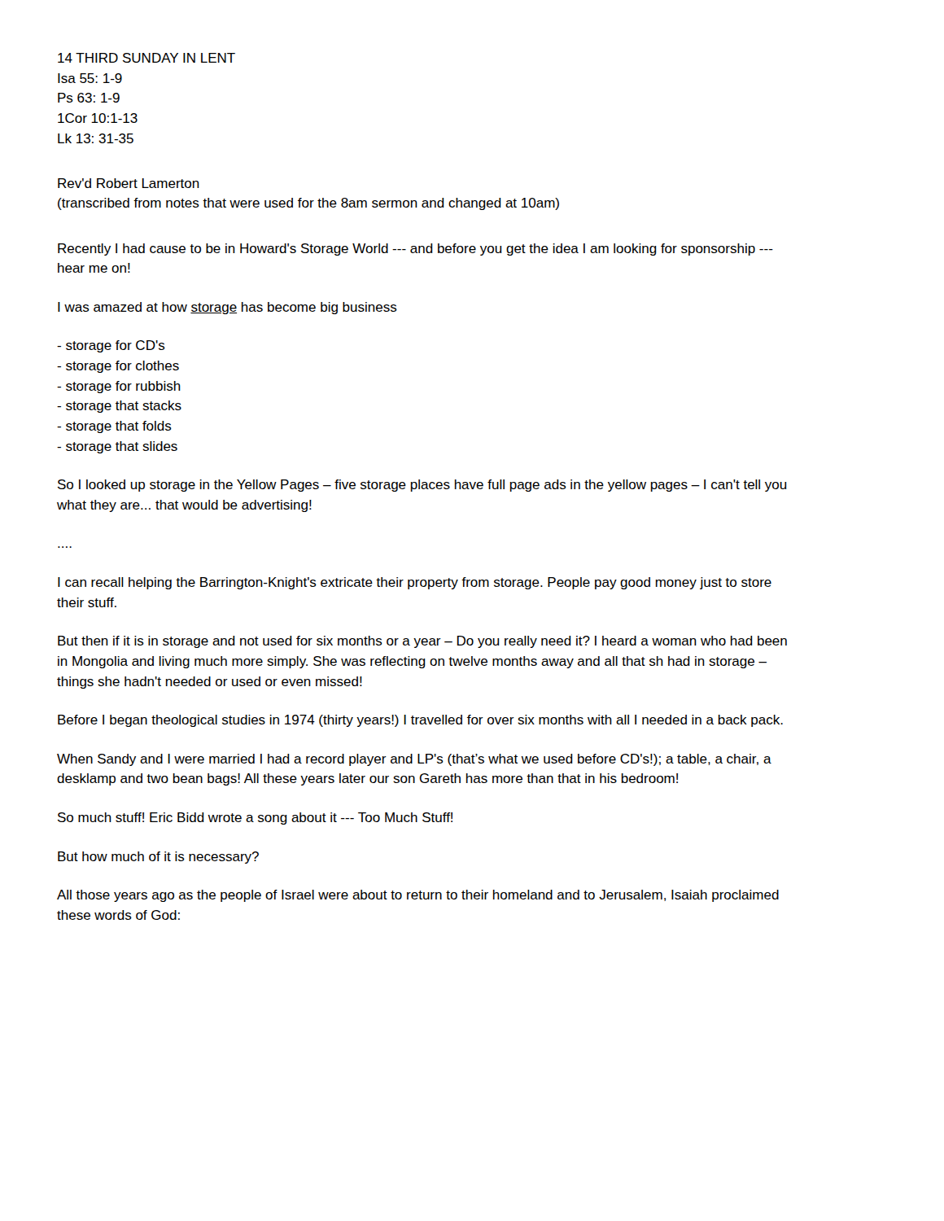14 THIRD SUNDAY IN LENT
Isa 55: 1-9
Ps 63: 1-9
1Cor 10:1-13
Lk 13: 31-35
Rev'd Robert Lamerton
(transcribed from notes that were used for the 8am sermon and changed at 10am)
Recently I had cause to be in Howard's Storage World --- and before you get the idea I am looking for sponsorship --- hear me on!
I was amazed at how storage has become big business
- storage for CD's
- storage for clothes
- storage for rubbish
- storage that stacks
- storage that folds
- storage that slides
So I looked up storage in the Yellow Pages – five storage places have full page ads in the yellow pages – I can't tell you what they are... that would be advertising!
....
I can recall helping the Barrington-Knight's extricate their property from storage. People pay good money just to store their stuff.
But then if it is in storage and not used for six months or a year – Do you really need it? I heard a woman who had been in Mongolia and living much more simply. She was reflecting on twelve months away and all that sh had in storage – things she hadn't needed or used or even missed!
Before I began theological studies in 1974 (thirty years!) I travelled for over six months with all I needed in a back pack.
When Sandy and I were married I had a record player and LP's (that’s what we used before CD's!); a table, a chair, a desklamp and two bean bags! All these years later our son Gareth has more than that in his bedroom!
So much stuff! Eric Bidd wrote a song about it --- Too Much Stuff!
But how much of it is necessary?
All those years ago as the people of Israel were about to return to their homeland and to Jerusalem, Isaiah proclaimed these words of God: